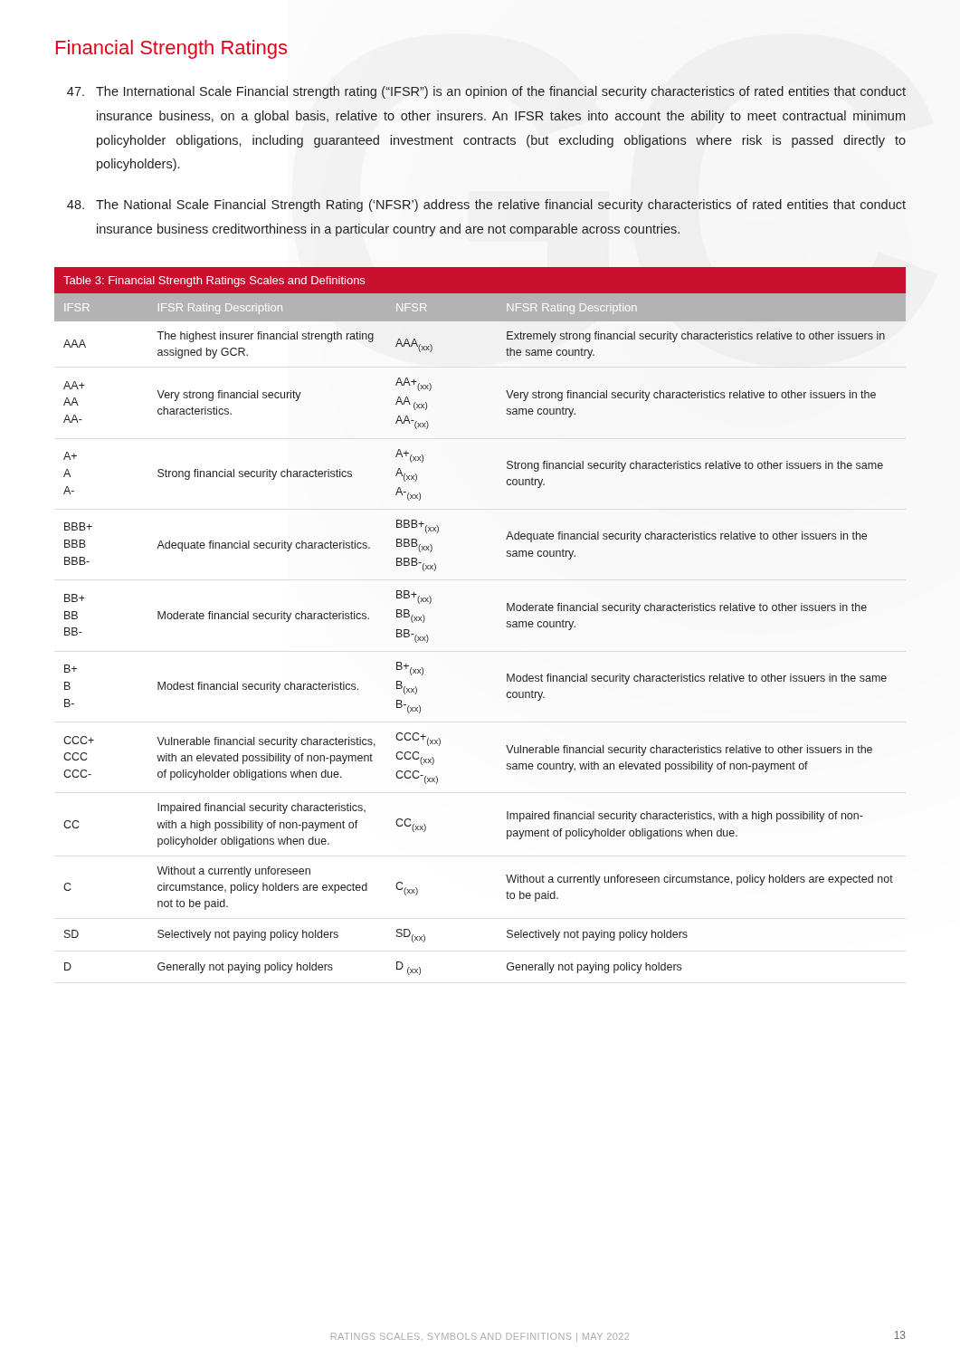GC
Financial Strength Ratings
The International Scale Financial strength rating (“IFSR”) is an opinion of the financial security characteristics of rated entities that conduct insurance business, on a global basis, relative to other insurers. An IFSR takes into account the ability to meet contractual minimum policyholder obligations, including guaranteed investment contracts (but excluding obligations where risk is passed directly to policyholders).
The National Scale Financial Strength Rating (‘NFSR’) address the relative financial security characteristics of rated entities that conduct insurance business creditworthiness in a particular country and are not comparable across countries.
Table 3: Financial Strength Ratings Scales and Definitions
| IFSR | IFSR Rating Description | NFSR | NFSR Rating Description |
| --- | --- | --- | --- |
| AAA | The highest insurer financial strength rating assigned by GCR. | AAA (xx) | Extremely strong financial security characteristics relative to other issuers in the same country. |
| AA+ AA AA- | Very strong financial security characteristics. | AA+ (xx) AA (xx) AA- (xx) | Very strong financial security characteristics relative to other issuers in the same country. |
| A+ A A- | Strong financial security characteristics | A+ (xx) A (xx) A- (xx) | Strong financial security characteristics relative to other issuers in the same country. |
| BBB+ BBB BBB- | Adequate financial security characteristics. | BBB+ (xx) BBB (xx) BBB- (xx) | Adequate financial security characteristics relative to other issuers in the same country. |
| BB+ BB BB- | Moderate financial security characteristics. | BB+ (xx) BB (xx) BB- (xx) | Moderate financial security characteristics relative to other issuers in the same country. |
| B+ B B- | Modest financial security characteristics. | B+ (xx) B (xx) B- (xx) | Modest financial security characteristics relative to other issuers in the same country. |
| CCC+ CCC CCC- | Vulnerable financial security characteristics, with an elevated possibility of non-payment of policyholder obligations when due. | CCC+ (xx) CCC (xx) CCC- (xx) | Vulnerable financial security characteristics relative to other issuers in the same country, with an elevated possibility of non-payment of |
| CC | Impaired financial security characteristics, with a high possibility of non-payment of policyholder obligations when due. | CC (xx) | Impaired financial security characteristics, with a high possibility of non-payment of policyholder obligations when due. |
| C | Without a currently unforeseen circumstance, policy holders are expected not to be paid. | C (xx) | Without a currently unforeseen circumstance, policy holders are expected not to be paid. |
| SD | Selectively not paying policy holders | SD (xx) | Selectively not paying policy holders |
| D | Generally not paying policy holders | D (xx) | Generally not paying policy holders |
RATINGS SCALES, SYMBOLS AND DEFINITIONS | MAY 2022
13